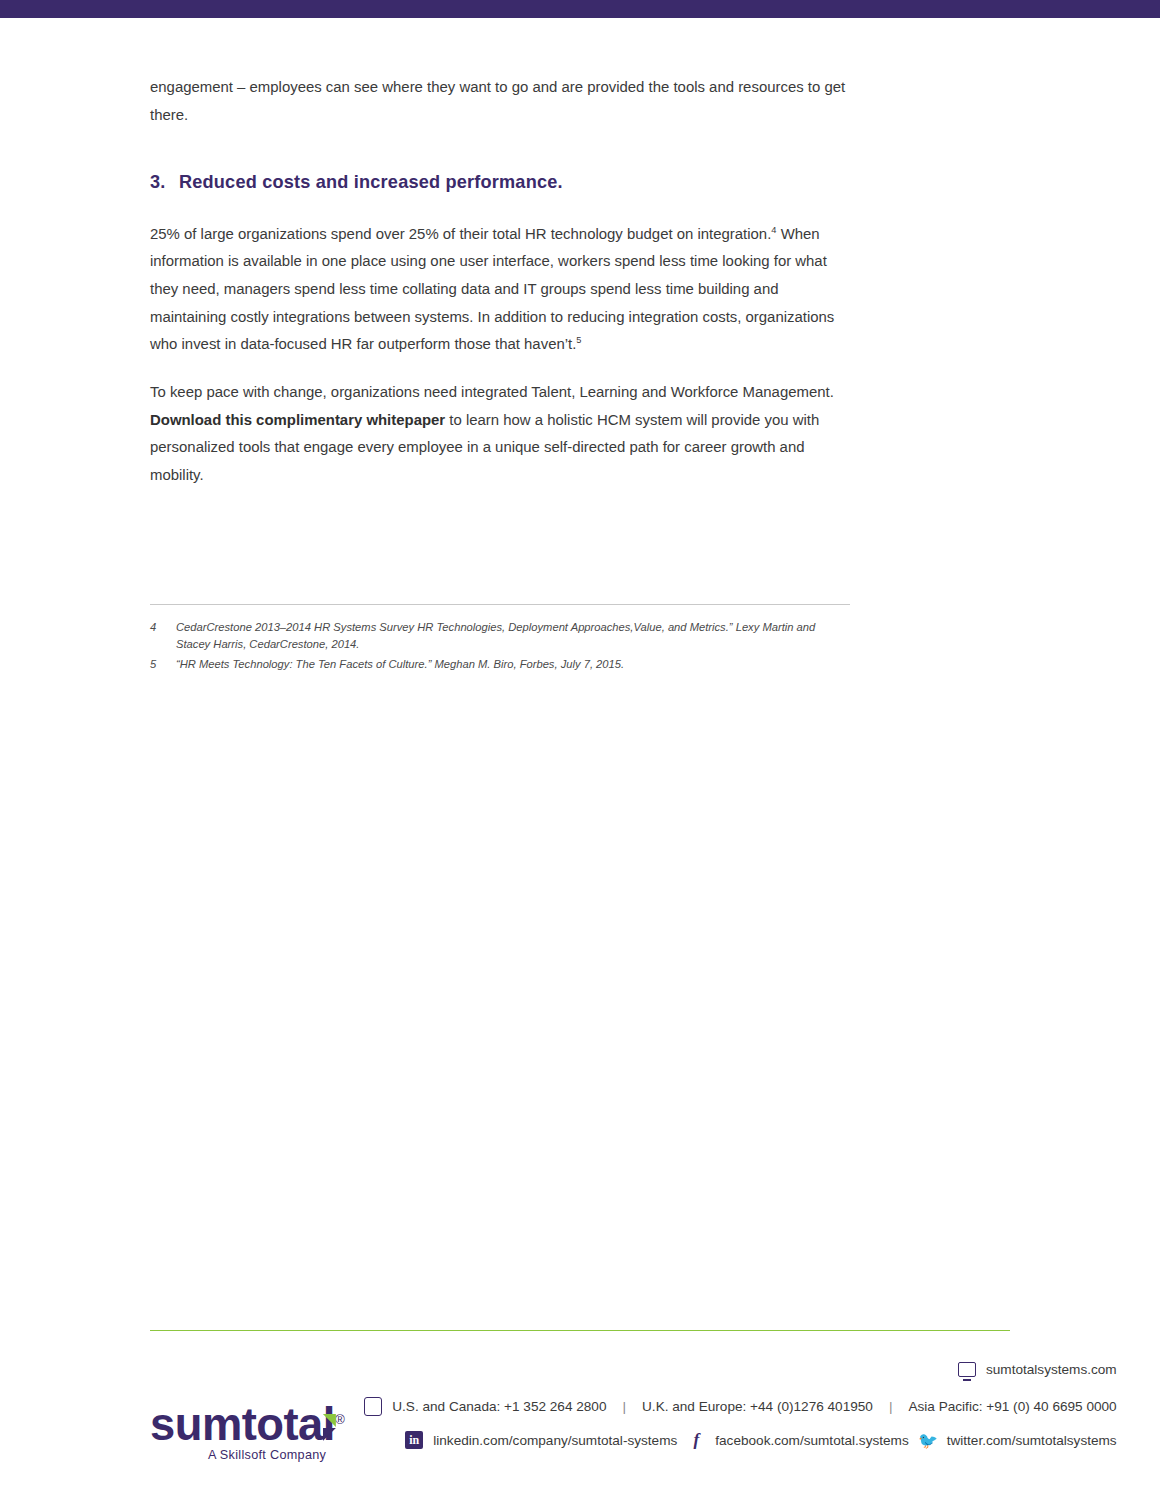engagement – employees can see where they want to go and are provided the tools and resources to get there.
3. Reduced costs and increased performance.
25% of large organizations spend over 25% of their total HR technology budget on integration.4 When information is available in one place using one user interface, workers spend less time looking for what they need, managers spend less time collating data and IT groups spend less time building and maintaining costly integrations between systems. In addition to reducing integration costs, organizations who invest in data-focused HR far outperform those that haven’t.5
To keep pace with change, organizations need integrated Talent, Learning and Workforce Management. Download this complimentary whitepaper to learn how a holistic HCM system will provide you with personalized tools that engage every employee in a unique self-directed path for career growth and mobility.
4
CedarCrestone 2013–2014 HR Systems Survey HR Technologies, Deployment Approaches,Value, and Metrics.” Lexy Martin and Stacey Harris, CedarCrestone, 2014.
5
“HR Meets Technology: The Ten Facets of Culture.” Meghan M. Biro, Forbes, July 7, 2015.
sumtotal ®
A Skillsoft Company
sumtotalsystems.com
U.S. and Canada: +1 352 264 2800 | U.K. and Europe: +44 (0)1276 401950 | Asia Pacific: +91 (0) 40 6695 0000
in linkedin.com/company/sumtotal-systems f facebook.com/sumtotal.systems 🐦 twitter.com/sumtotalsystems